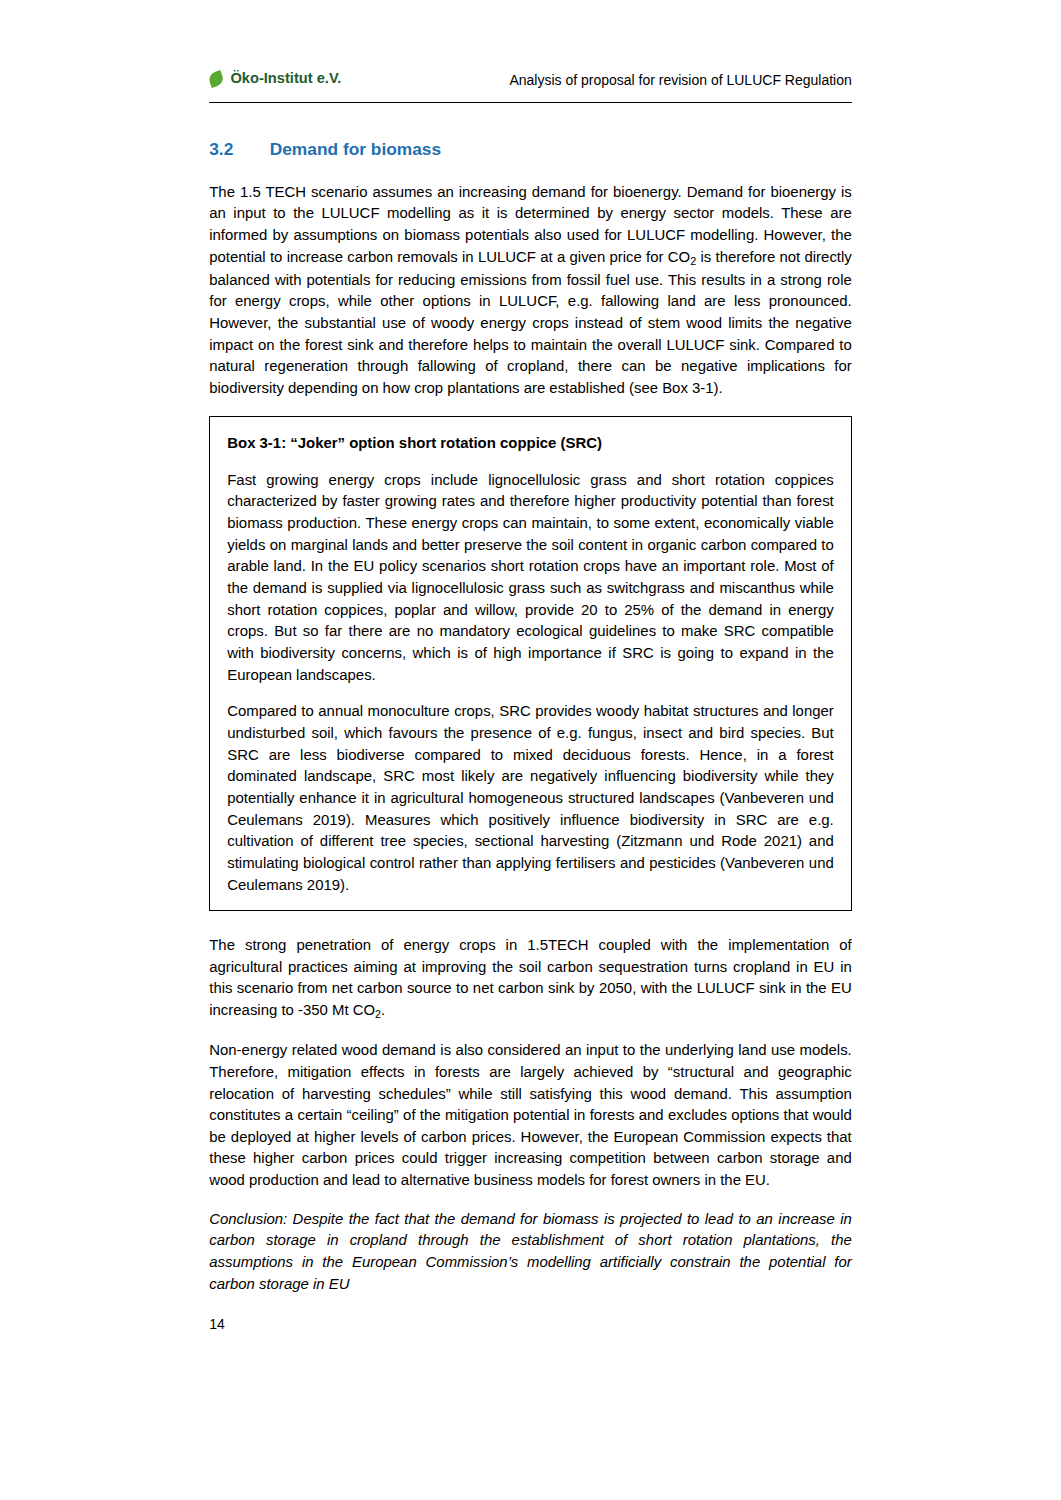Öko-Institut e.V.
Analysis of proposal for revision of LULUCF Regulation
3.2 Demand for biomass
The 1.5 TECH scenario assumes an increasing demand for bioenergy. Demand for bioenergy is an input to the LULUCF modelling as it is determined by energy sector models. These are informed by assumptions on biomass potentials also used for LULUCF modelling. However, the potential to increase carbon removals in LULUCF at a given price for CO2 is therefore not directly balanced with potentials for reducing emissions from fossil fuel use. This results in a strong role for energy crops, while other options in LULUCF, e.g. fallowing land are less pronounced. However, the substantial use of woody energy crops instead of stem wood limits the negative impact on the forest sink and therefore helps to maintain the overall LULUCF sink. Compared to natural regeneration through fallowing of cropland, there can be negative implications for biodiversity depending on how crop plantations are established (see Box 3-1).
Box 3-1: “Joker” option short rotation coppice (SRC)
Fast growing energy crops include lignocellulosic grass and short rotation coppices characterized by faster growing rates and therefore higher productivity potential than forest biomass production. These energy crops can maintain, to some extent, economically viable yields on marginal lands and better preserve the soil content in organic carbon compared to arable land. In the EU policy scenarios short rotation crops have an important role. Most of the demand is supplied via lignocellulosic grass such as switchgrass and miscanthus while short rotation coppices, poplar and willow, provide 20 to 25% of the demand in energy crops. But so far there are no mandatory ecological guidelines to make SRC compatible with biodiversity concerns, which is of high importance if SRC is going to expand in the European landscapes.
Compared to annual monoculture crops, SRC provides woody habitat structures and longer undisturbed soil, which favours the presence of e.g. fungus, insect and bird species. But SRC are less biodiverse compared to mixed deciduous forests. Hence, in a forest dominated landscape, SRC most likely are negatively influencing biodiversity while they potentially enhance it in agricultural homogeneous structured landscapes (Vanbeveren und Ceulemans 2019). Measures which positively influence biodiversity in SRC are e.g. cultivation of different tree species, sectional harvesting (Zitzmann und Rode 2021) and stimulating biological control rather than applying fertilisers and pesticides (Vanbeveren und Ceulemans 2019).
The strong penetration of energy crops in 1.5TECH coupled with the implementation of agricultural practices aiming at improving the soil carbon sequestration turns cropland in EU in this scenario from net carbon source to net carbon sink by 2050, with the LULUCF sink in the EU increasing to -350 Mt CO2.
Non-energy related wood demand is also considered an input to the underlying land use models. Therefore, mitigation effects in forests are largely achieved by “structural and geographic relocation of harvesting schedules” while still satisfying this wood demand. This assumption constitutes a certain “ceiling” of the mitigation potential in forests and excludes options that would be deployed at higher levels of carbon prices. However, the European Commission expects that these higher carbon prices could trigger increasing competition between carbon storage and wood production and lead to alternative business models for forest owners in the EU.
Conclusion: Despite the fact that the demand for biomass is projected to lead to an increase in carbon storage in cropland through the establishment of short rotation plantations, the assumptions in the European Commission’s modelling artificially constrain the potential for carbon storage in EU
14